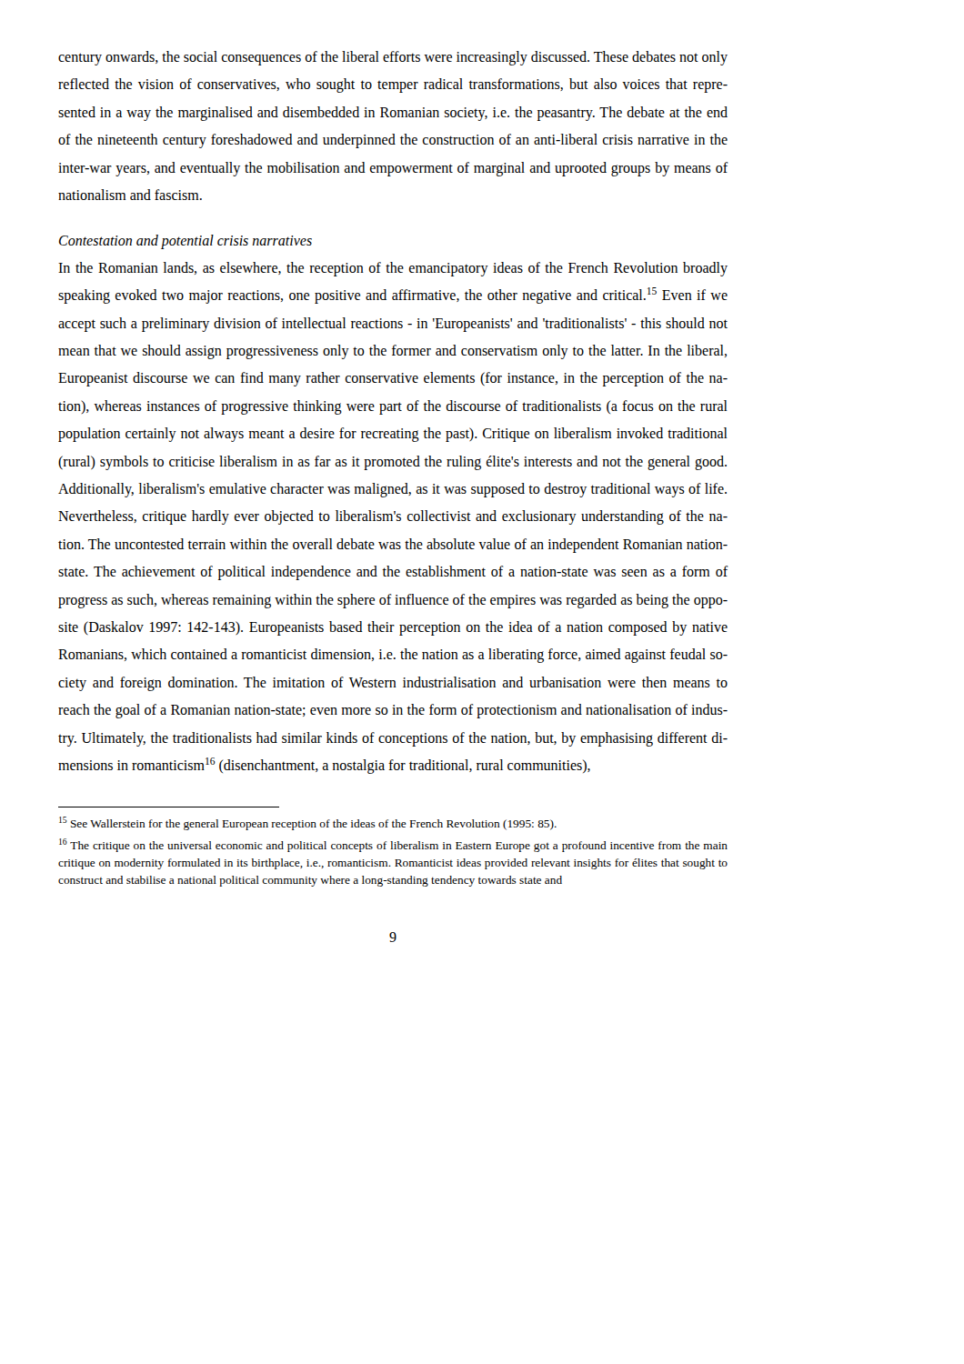century onwards, the social consequences of the liberal efforts were increasingly discussed. These debates not only reflected the vision of conservatives, who sought to temper radical transformations, but also voices that represented in a way the marginalised and disembedded in Romanian society, i.e. the peasantry. The debate at the end of the nineteenth century foreshadowed and underpinned the construction of an anti-liberal crisis narrative in the inter-war years, and eventually the mobilisation and empowerment of marginal and uprooted groups by means of nationalism and fascism.
Contestation and potential crisis narratives
In the Romanian lands, as elsewhere, the reception of the emancipatory ideas of the French Revolution broadly speaking evoked two major reactions, one positive and affirmative, the other negative and critical.15 Even if we accept such a preliminary division of intellectual reactions - in 'Europeanists' and 'traditionalists' - this should not mean that we should assign progressiveness only to the former and conservatism only to the latter. In the liberal, Europeanist discourse we can find many rather conservative elements (for instance, in the perception of the nation), whereas instances of progressive thinking were part of the discourse of traditionalists (a focus on the rural population certainly not always meant a desire for recreating the past). Critique on liberalism invoked traditional (rural) symbols to criticise liberalism in as far as it promoted the ruling élite's interests and not the general good. Additionally, liberalism's emulative character was maligned, as it was supposed to destroy traditional ways of life. Nevertheless, critique hardly ever objected to liberalism's collectivist and exclusionary understanding of the nation. The uncontested terrain within the overall debate was the absolute value of an independent Romanian nation-state. The achievement of political independence and the establishment of a nation-state was seen as a form of progress as such, whereas remaining within the sphere of influence of the empires was regarded as being the opposite (Daskalov 1997: 142-143). Europeanists based their perception on the idea of a nation composed by native Romanians, which contained a romanticist dimension, i.e. the nation as a liberating force, aimed against feudal society and foreign domination. The imitation of Western industrialisation and urbanisation were then means to reach the goal of a Romanian nation-state; even more so in the form of protectionism and nationalisation of industry. Ultimately, the traditionalists had similar kinds of conceptions of the nation, but, by emphasising different dimensions in romanticism16 (disenchantment, a nostalgia for traditional, rural communities),
15 See Wallerstein for the general European reception of the ideas of the French Revolution (1995: 85).
16 The critique on the universal economic and political concepts of liberalism in Eastern Europe got a profound incentive from the main critique on modernity formulated in its birthplace, i.e., romanticism. Romanticist ideas provided relevant insights for élites that sought to construct and stabilise a national political community where a long-standing tendency towards state and
9